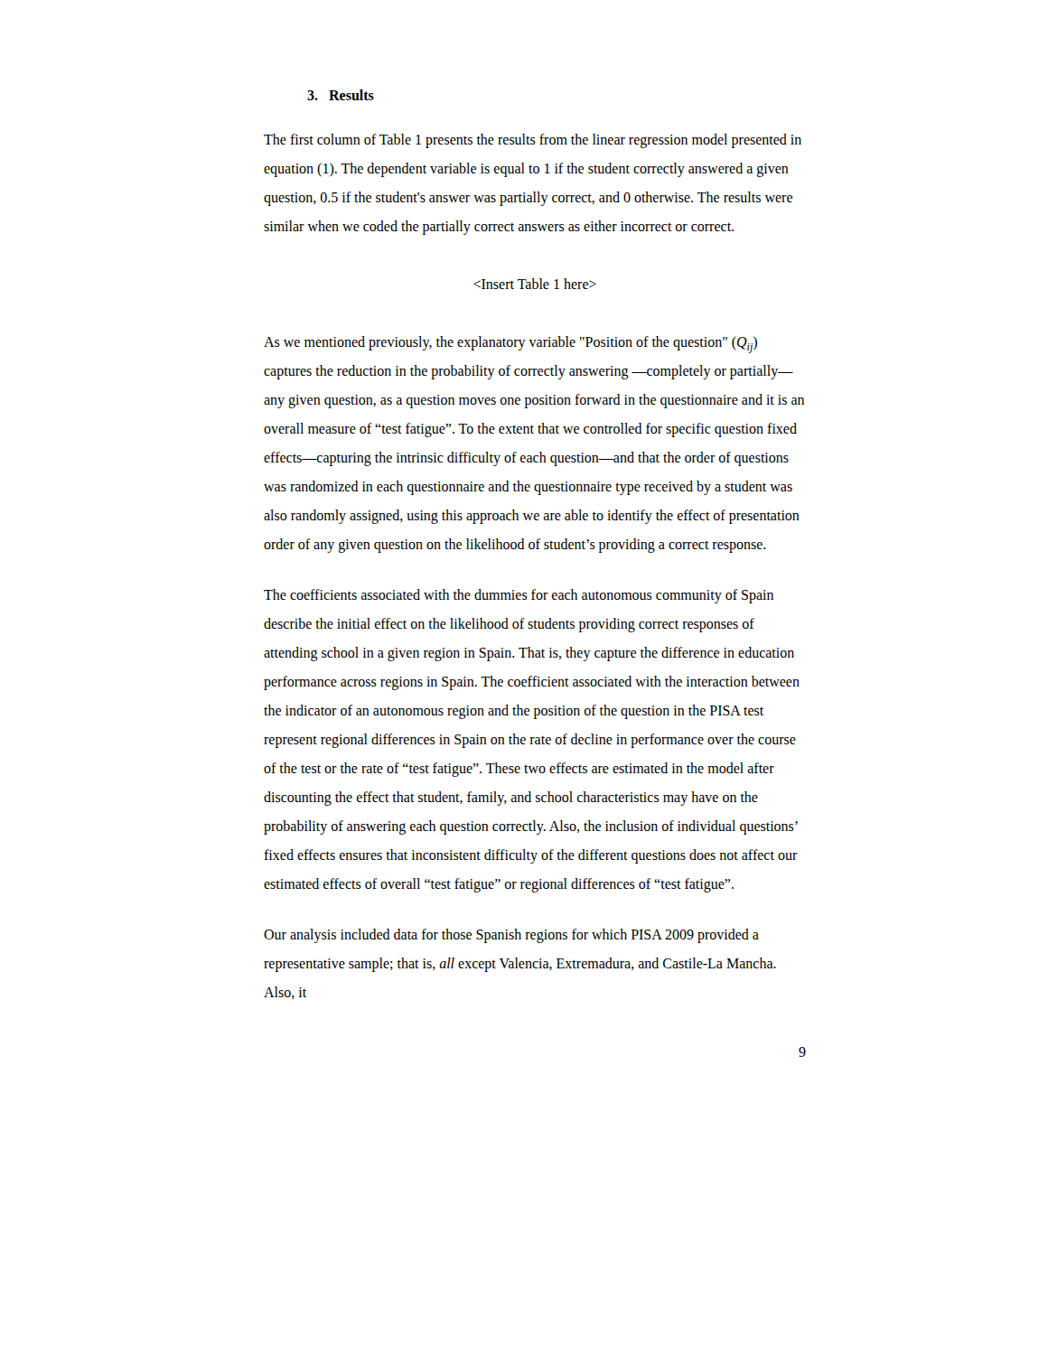3. Results
The first column of Table 1 presents the results from the linear regression model presented in equation (1). The dependent variable is equal to 1 if the student correctly answered a given question, 0.5 if the student's answer was partially correct, and 0 otherwise. The results were similar when we coded the partially correct answers as either incorrect or correct.
<Insert Table 1 here>
As we mentioned previously, the explanatory variable "Position of the question" (Qij) captures the reduction in the probability of correctly answering —completely or partially—any given question, as a question moves one position forward in the questionnaire and it is an overall measure of “test fatigue”. To the extent that we controlled for specific question fixed effects—capturing the intrinsic difficulty of each question—and that the order of questions was randomized in each questionnaire and the questionnaire type received by a student was also randomly assigned, using this approach we are able to identify the effect of presentation order of any given question on the likelihood of student’s providing a correct response.
The coefficients associated with the dummies for each autonomous community of Spain describe the initial effect on the likelihood of students providing correct responses of attending school in a given region in Spain. That is, they capture the difference in education performance across regions in Spain. The coefficient associated with the interaction between the indicator of an autonomous region and the position of the question in the PISA test represent regional differences in Spain on the rate of decline in performance over the course of the test or the rate of “test fatigue”. These two effects are estimated in the model after discounting the effect that student, family, and school characteristics may have on the probability of answering each question correctly. Also, the inclusion of individual questions’ fixed effects ensures that inconsistent difficulty of the different questions does not affect our estimated effects of overall “test fatigue” or regional differences of “test fatigue”.
Our analysis included data for those Spanish regions for which PISA 2009 provided a representative sample; that is, all except Valencia, Extremadura, and Castile-La Mancha. Also, it
9